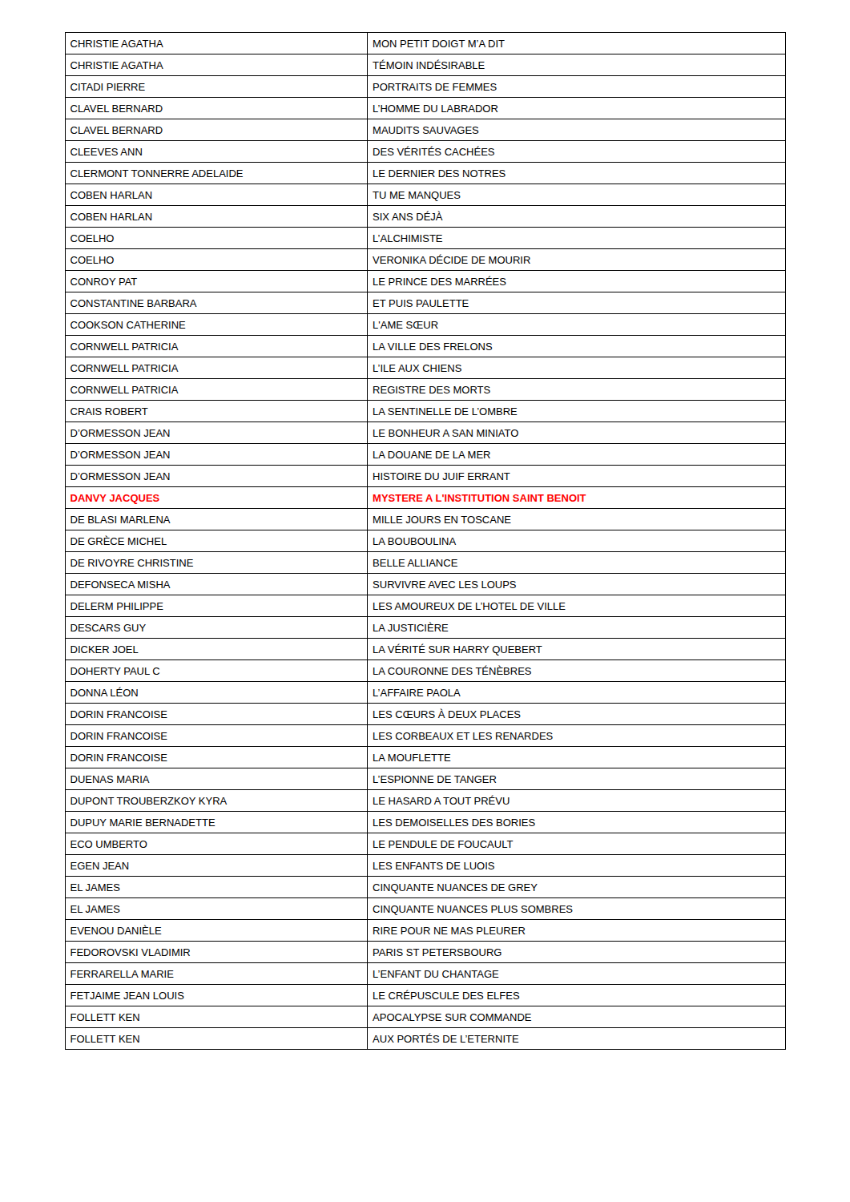| CHRISTIE AGATHA | MON PETIT DOIGT M’A DIT |
| CHRISTIE AGATHA | TÉMOIN INDÉSIRABLE |
| CITADI PIERRE | PORTRAITS DE FEMMES |
| CLAVEL BERNARD | L’HOMME DU LABRADOR |
| CLAVEL BERNARD | MAUDITS SAUVAGES |
| CLEEVES ANN | DES VÉRITÉS CACHÉES |
| CLERMONT TONNERRE ADELAIDE | LE DERNIER DES NOTRES |
| COBEN HARLAN | TU ME MANQUES |
| COBEN HARLAN | SIX ANS DÉJÀ |
| COELHO | L’ALCHIMISTE |
| COELHO | VERONIKA DÉCIDE DE MOURIR |
| CONROY PAT | LE PRINCE DES MARRÉES |
| CONSTANTINE BARBARA | ET PUIS PAULETTE |
| COOKSON CATHERINE | L'AME SŒUR |
| CORNWELL PATRICIA | LA VILLE DES FRELONS |
| CORNWELL PATRICIA | L’ILE AUX CHIENS |
| CORNWELL PATRICIA | REGISTRE DES MORTS |
| CRAIS ROBERT | LA SENTINELLE DE L’OMBRE |
| D’ORMESSON JEAN | LE BONHEUR A SAN MINIATO |
| D’ORMESSON JEAN | LA DOUANE DE LA MER |
| D’ORMESSON JEAN | HISTOIRE DU JUIF ERRANT |
| DANVY JACQUES | MYSTERE A L'INSTITUTION SAINT BENOIT |
| DE BLASI MARLENA | MILLE JOURS EN TOSCANE |
| DE GRÈCE MICHEL | LA BOUBOULINA |
| DE RIVOYRE CHRISTINE | BELLE ALLIANCE |
| DEFONSECA MISHA | SURVIVRE AVEC LES LOUPS |
| DELERM PHILIPPE | LES AMOUREUX DE L’HOTEL DE VILLE |
| DESCARS GUY | LA JUSTICIÈRE |
| DICKER JOEL | LA VÉRITÉ SUR HARRY QUEBERT |
| DOHERTY PAUL C | LA COURONNE DES TÉNÈBRES |
| DONNA LÉON | L’AFFAIRE PAOLA |
| DORIN FRANCOISE | LES CŒURS À DEUX PLACES |
| DORIN FRANCOISE | LES CORBEAUX ET LES RENARDES |
| DORIN FRANCOISE | LA MOUFLETTE |
| DUENAS MARIA | L’ESPIONNE DE TANGER |
| DUPONT TROUBERZKOY KYRA | LE HASARD A TOUT PRÉVU |
| DUPUY MARIE BERNADETTE | LES DEMOISELLES DES BORIES |
| ECO UMBERTO | LE PENDULE DE FOUCAULT |
| EGEN JEAN | LES ENFANTS DE LUOIS |
| EL JAMES | CINQUANTE NUANCES DE GREY |
| EL JAMES | CINQUANTE NUANCES PLUS SOMBRES |
| EVENOU DANIÈLE | RIRE POUR NE MAS PLEURER |
| FEDOROVSKI VLADIMIR | PARIS ST PETERSBOURG |
| FERRARELLA MARIE | L’ENFANT DU CHANTAGE |
| FETJAIME JEAN LOUIS | LE CRÉPUSCULE DES ELFES |
| FOLLETT KEN | APOCALYPSE SUR COMMANDE |
| FOLLETT KEN | AUX PORTÉS DE L’ETERNITE |